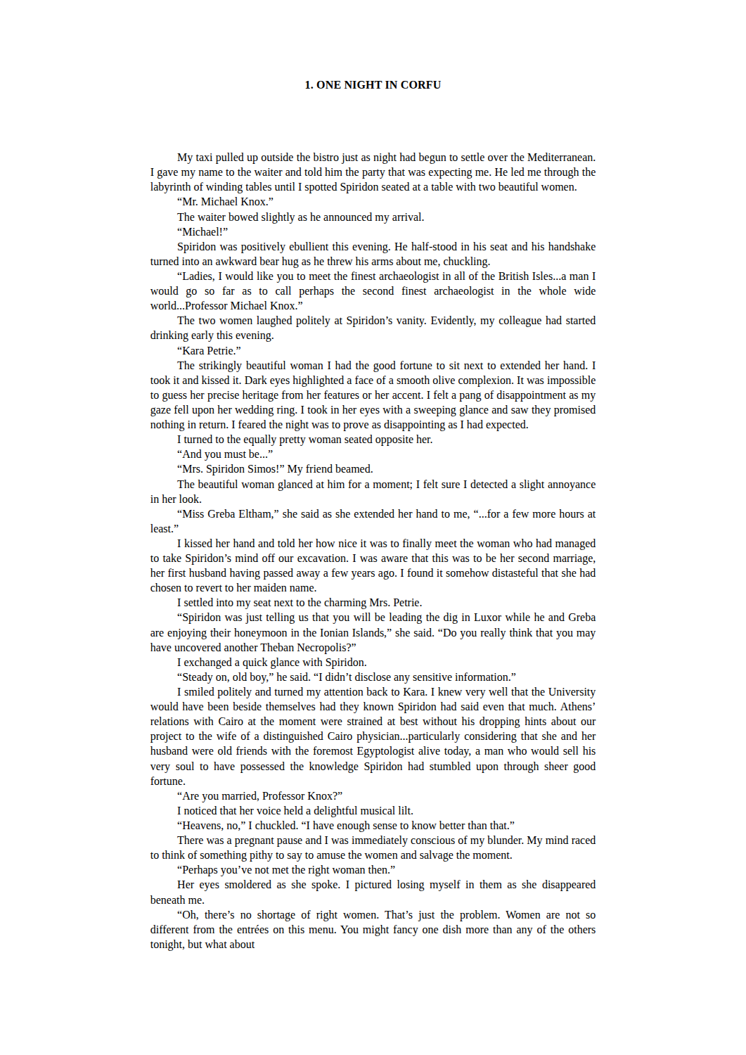1. ONE NIGHT IN CORFU
My taxi pulled up outside the bistro just as night had begun to settle over the Mediterranean. I gave my name to the waiter and told him the party that was expecting me. He led me through the labyrinth of winding tables until I spotted Spiridon seated at a table with two beautiful women.
“Mr. Michael Knox.”
The waiter bowed slightly as he announced my arrival.
“Michael!”
Spiridon was positively ebullient this evening. He half-stood in his seat and his handshake turned into an awkward bear hug as he threw his arms about me, chuckling.
“Ladies, I would like you to meet the finest archaeologist in all of the British Isles...a man I would go so far as to call perhaps the second finest archaeologist in the whole wide world...Professor Michael Knox.”
The two women laughed politely at Spiridon’s vanity. Evidently, my colleague had started drinking early this evening.
“Kara Petrie.”
The strikingly beautiful woman I had the good fortune to sit next to extended her hand. I took it and kissed it. Dark eyes highlighted a face of a smooth olive complexion. It was impossible to guess her precise heritage from her features or her accent. I felt a pang of disappointment as my gaze fell upon her wedding ring. I took in her eyes with a sweeping glance and saw they promised nothing in return. I feared the night was to prove as disappointing as I had expected.
I turned to the equally pretty woman seated opposite her.
“And you must be...”
“Mrs. Spiridon Simos!” My friend beamed.
The beautiful woman glanced at him for a moment; I felt sure I detected a slight annoyance in her look.
“Miss Greba Eltham,” she said as she extended her hand to me, “...for a few more hours at least.”
I kissed her hand and told her how nice it was to finally meet the woman who had managed to take Spiridon’s mind off our excavation. I was aware that this was to be her second marriage, her first husband having passed away a few years ago. I found it somehow distasteful that she had chosen to revert to her maiden name.
I settled into my seat next to the charming Mrs. Petrie.
“Spiridon was just telling us that you will be leading the dig in Luxor while he and Greba are enjoying their honeymoon in the Ionian Islands,” she said. “Do you really think that you may have uncovered another Theban Necropolis?”
I exchanged a quick glance with Spiridon.
“Steady on, old boy,” he said. “I didn’t disclose any sensitive information.”
I smiled politely and turned my attention back to Kara. I knew very well that the University would have been beside themselves had they known Spiridon had said even that much. Athens’ relations with Cairo at the moment were strained at best without his dropping hints about our project to the wife of a distinguished Cairo physician...particularly considering that she and her husband were old friends with the foremost Egyptologist alive today, a man who would sell his very soul to have possessed the knowledge Spiridon had stumbled upon through sheer good fortune.
“Are you married, Professor Knox?”
I noticed that her voice held a delightful musical lilt.
“Heavens, no,” I chuckled. “I have enough sense to know better than that.”
There was a pregnant pause and I was immediately conscious of my blunder. My mind raced to think of something pithy to say to amuse the women and salvage the moment.
“Perhaps you’ve not met the right woman then.”
Her eyes smoldered as she spoke. I pictured losing myself in them as she disappeared beneath me.
“Oh, there’s no shortage of right women. That’s just the problem. Women are not so different from the entrées on this menu. You might fancy one dish more than any of the others tonight, but what about